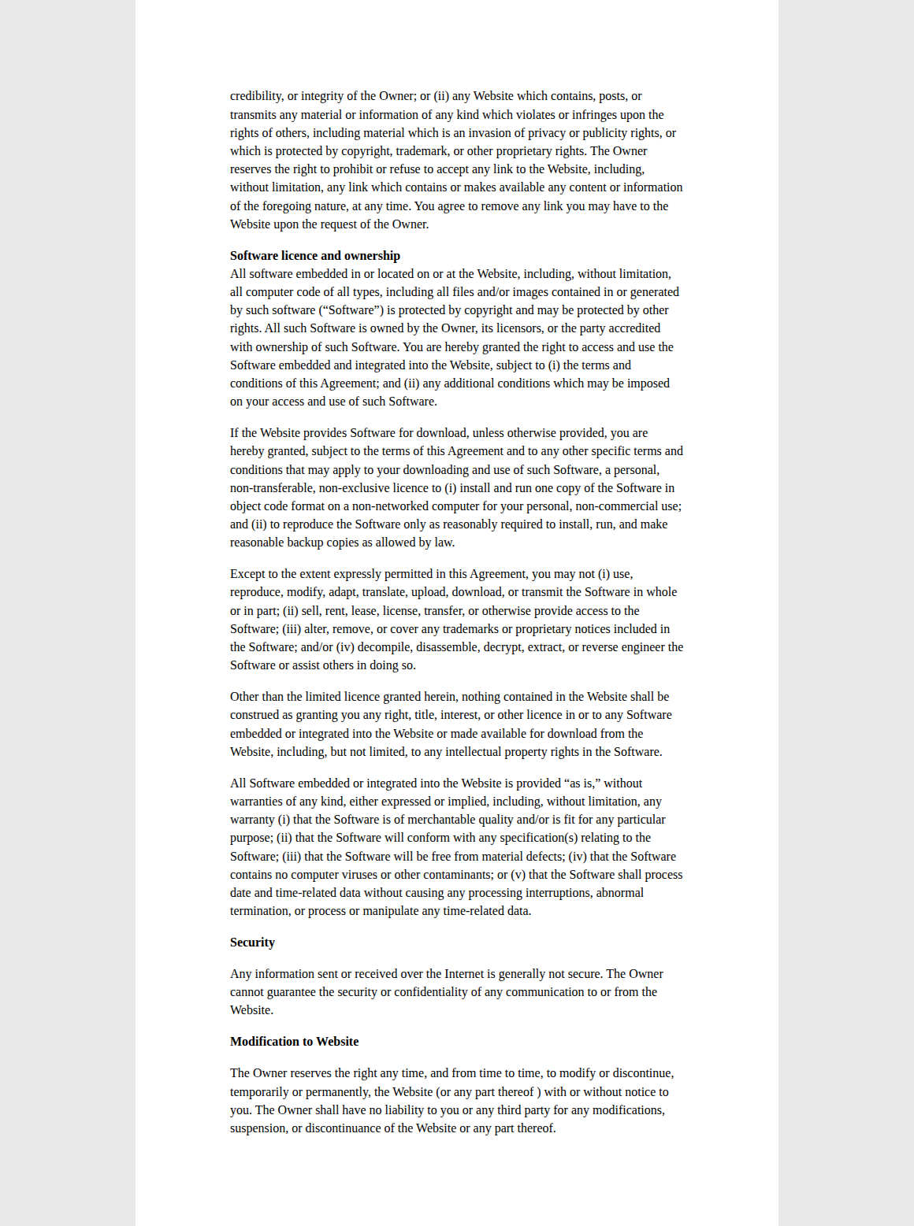credibility, or integrity of the Owner; or (ii) any Website which contains, posts, or transmits any material or information of any kind which violates or infringes upon the rights of others, including material which is an invasion of privacy or publicity rights, or which is protected by copyright, trademark, or other proprietary rights. The Owner reserves the right to prohibit or refuse to accept any link to the Website, including, without limitation, any link which contains or makes available any content or information of the foregoing nature, at any time. You agree to remove any link you may have to the Website upon the request of the Owner.
Software licence and ownership
All software embedded in or located on or at the Website, including, without limitation, all computer code of all types, including all files and/or images contained in or generated by such software (“Software”) is protected by copyright and may be protected by other rights. All such Software is owned by the Owner, its licensors, or the party accredited with ownership of such Software. You are hereby granted the right to access and use the Software embedded and integrated into the Website, subject to (i) the terms and conditions of this Agreement; and (ii) any additional conditions which may be imposed on your access and use of such Software.
If the Website provides Software for download, unless otherwise provided, you are hereby granted, subject to the terms of this Agreement and to any other specific terms and conditions that may apply to your downloading and use of such Software, a personal, non-transferable, non-exclusive licence to (i) install and run one copy of the Software in object code format on a non-networked computer for your personal, non-commercial use; and (ii) to reproduce the Software only as reasonably required to install, run, and make reasonable backup copies as allowed by law.
Except to the extent expressly permitted in this Agreement, you may not (i) use, reproduce, modify, adapt, translate, upload, download, or transmit the Software in whole or in part; (ii) sell, rent, lease, license, transfer, or otherwise provide access to the Software; (iii) alter, remove, or cover any trademarks or proprietary notices included in the Software; and/or (iv) decompile, disassemble, decrypt, extract, or reverse engineer the Software or assist others in doing so.
Other than the limited licence granted herein, nothing contained in the Website shall be construed as granting you any right, title, interest, or other licence in or to any Software embedded or integrated into the Website or made available for download from the Website, including, but not limited, to any intellectual property rights in the Software.
All Software embedded or integrated into the Website is provided “as is,” without warranties of any kind, either expressed or implied, including, without limitation, any warranty (i) that the Software is of merchantable quality and/or is fit for any particular purpose; (ii) that the Software will conform with any specification(s) relating to the Software; (iii) that the Software will be free from material defects; (iv) that the Software contains no computer viruses or other contaminants; or (v) that the Software shall process date and time-related data without causing any processing interruptions, abnormal termination, or process or manipulate any time-related data.
Security
Any information sent or received over the Internet is generally not secure. The Owner cannot guarantee the security or confidentiality of any communication to or from the Website.
Modification to Website
The Owner reserves the right any time, and from time to time, to modify or discontinue, temporarily or permanently, the Website (or any part thereof ) with or without notice to you. The Owner shall have no liability to you or any third party for any modifications, suspension, or discontinuance of the Website or any part thereof.